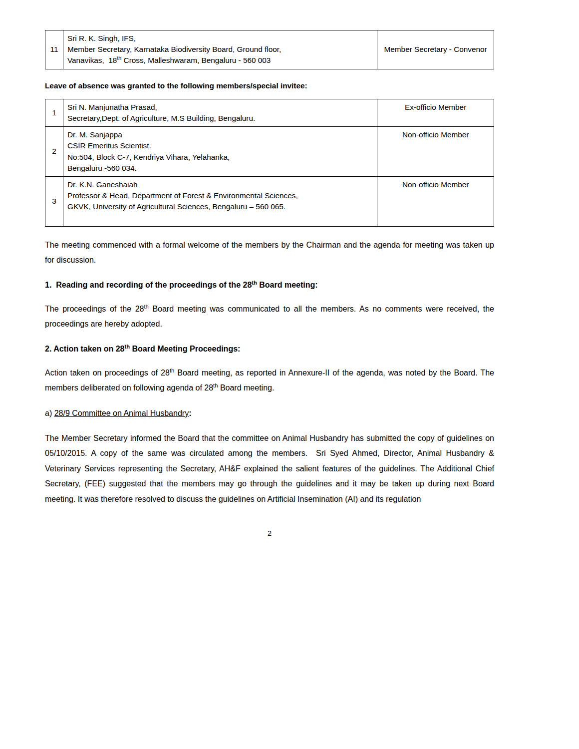| 11 | Sri R. K. Singh, IFS, Member Secretary, Karnataka Biodiversity Board, Ground floor, Vanavikas, 18 th Cross, Malleshwaram, Bengaluru - 560 003 | Member Secretary - Convenor |
Leave of absence was granted to the following members/special invitee:
| 1 | Sri N. Manjunatha Prasad, Secretary,Dept. of Agriculture, M.S Building, Bengaluru. | Ex-officio Member |
| 2 | Dr. M. Sanjappa CSIR Emeritus Scientist. No:504, Block C-7, Kendriya Vihara, Yelahanka, Bengaluru -560 034. | Non-officio Member |
| 3 | Dr. K.N. Ganeshaiah Professor & Head, Department of Forest & Environmental Sciences, GKVK, University of Agricultural Sciences, Bengaluru – 560 065. | Non-officio Member |
The meeting commenced with a formal welcome of the members by the Chairman and the agenda for meeting was taken up for discussion.
1. Reading and recording of the proceedings of the 28th Board meeting:
The proceedings of the 28th Board meeting was communicated to all the members. As no comments were received, the proceedings are hereby adopted.
2. Action taken on 28th Board Meeting Proceedings:
Action taken on proceedings of 28th Board meeting, as reported in Annexure-II of the agenda, was noted by the Board. The members deliberated on following agenda of 28th Board meeting.
a) 28/9 Committee on Animal Husbandry:
The Member Secretary informed the Board that the committee on Animal Husbandry has submitted the copy of guidelines on 05/10/2015. A copy of the same was circulated among the members. Sri Syed Ahmed, Director, Animal Husbandry & Veterinary Services representing the Secretary, AH&F explained the salient features of the guidelines. The Additional Chief Secretary, (FEE) suggested that the members may go through the guidelines and it may be taken up during next Board meeting. It was therefore resolved to discuss the guidelines on Artificial Insemination (AI) and its regulation
2